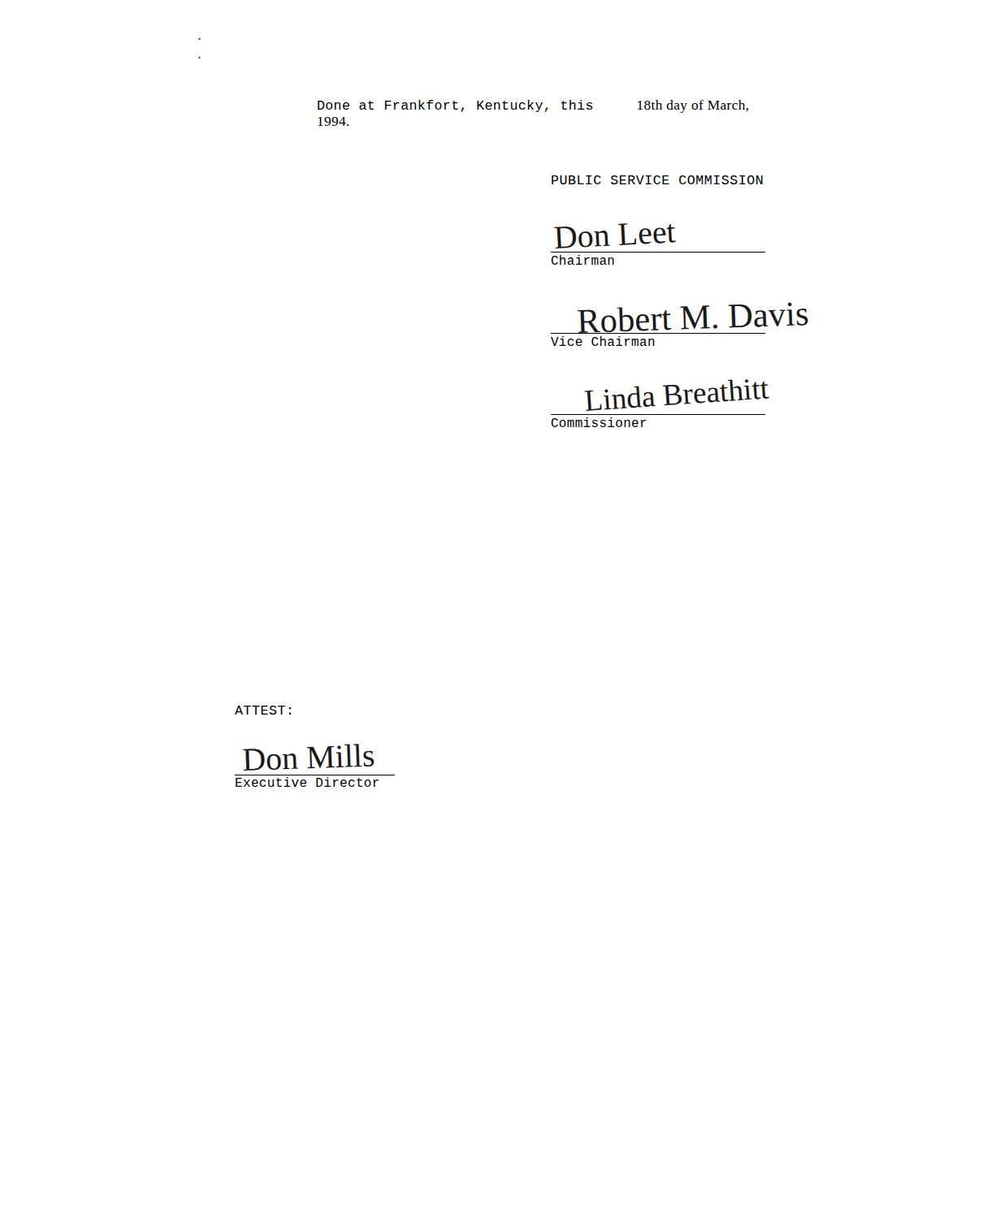. .
Done at Frankfort, Kentucky, this 18th day of March, 1994.
PUBLIC SERVICE COMMISSION
Don Leet
Chairman
Robert M. Davis
Vice Chairman
Linda Breathitt
Commissioner
ATTEST:
Don Mills
Executive Director